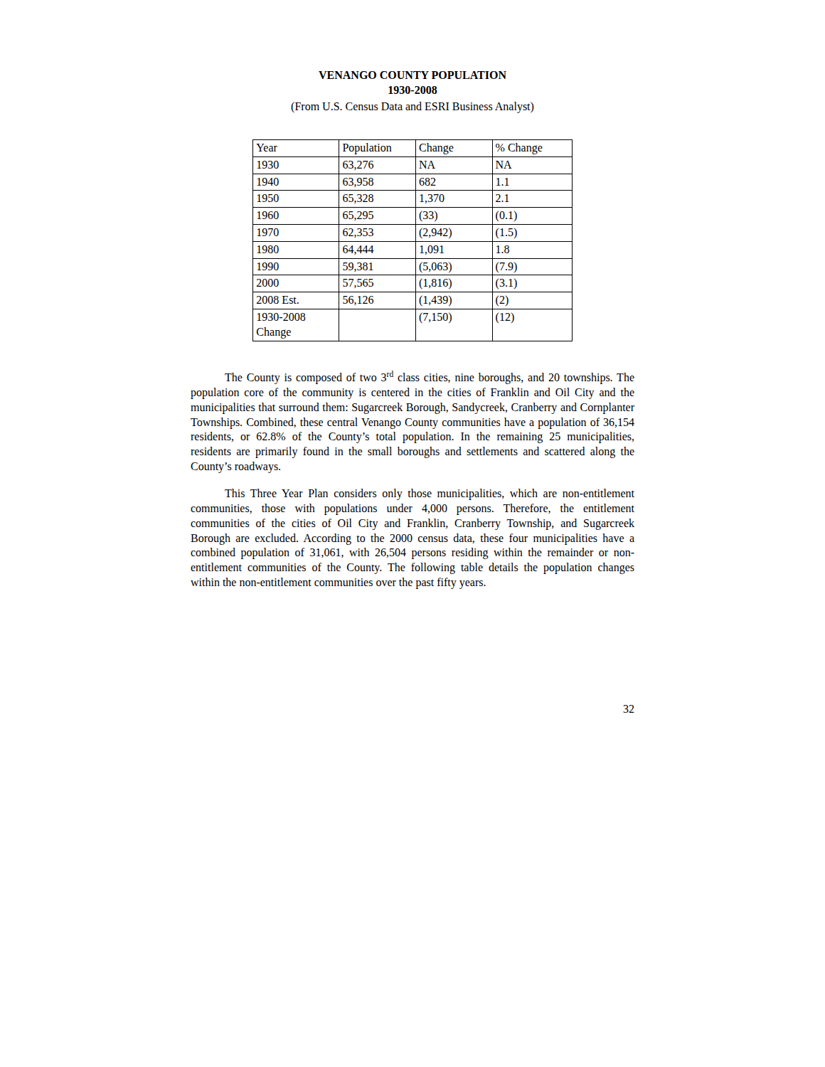VENANGO COUNTY POPULATION
1930-2008
(From U.S. Census Data and ESRI Business Analyst)
| Year | Population | Change | % Change |
| 1930 | 63,276 | NA | NA |
| 1940 | 63,958 | 682 | 1.1 |
| 1950 | 65,328 | 1,370 | 2.1 |
| 1960 | 65,295 | (33) | (0.1) |
| 1970 | 62,353 | (2,942) | (1.5) |
| 1980 | 64,444 | 1,091 | 1.8 |
| 1990 | 59,381 | (5,063) | (7.9) |
| 2000 | 57,565 | (1,816) | (3.1) |
| 2008 Est. | 56,126 | (1,439) | (2) |
| 1930-2008 Change | | (7,150) | (12) |
The County is composed of two 3rd class cities, nine boroughs, and 20 townships. The population core of the community is centered in the cities of Franklin and Oil City and the municipalities that surround them: Sugarcreek Borough, Sandycreek, Cranberry and Cornplanter Townships. Combined, these central Venango County communities have a population of 36,154 residents, or 62.8% of the County’s total population. In the remaining 25 municipalities, residents are primarily found in the small boroughs and settlements and scattered along the County’s roadways.
This Three Year Plan considers only those municipalities, which are non-entitlement communities, those with populations under 4,000 persons. Therefore, the entitlement communities of the cities of Oil City and Franklin, Cranberry Township, and Sugarcreek Borough are excluded. According to the 2000 census data, these four municipalities have a combined population of 31,061, with 26,504 persons residing within the remainder or non-entitlement communities of the County. The following table details the population changes within the non-entitlement communities over the past fifty years.
32